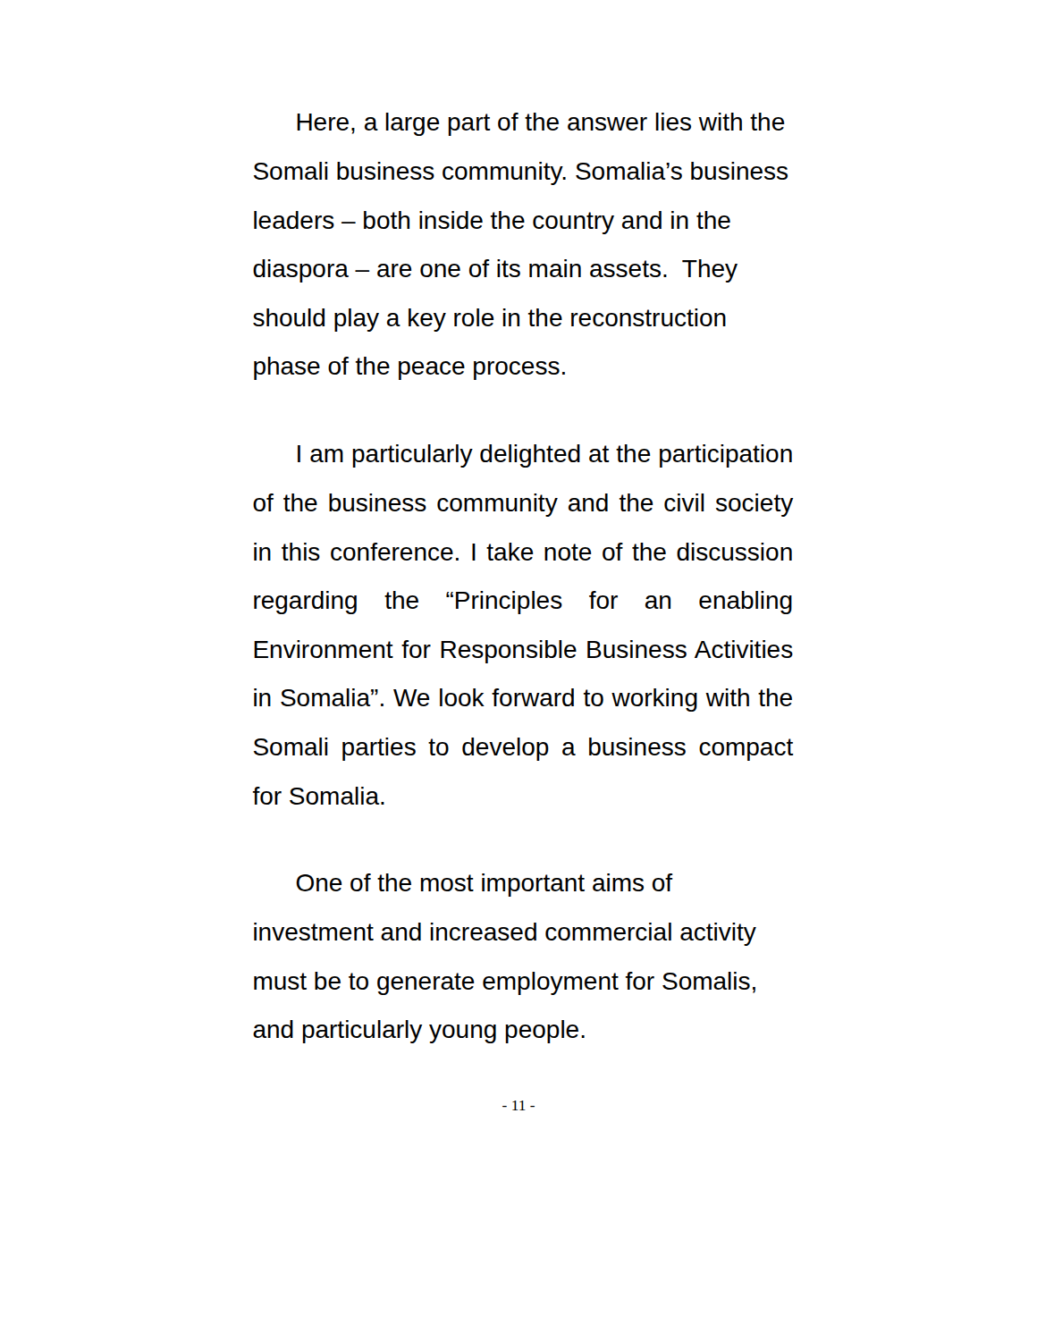Here, a large part of the answer lies with the Somali business community. Somalia’s business leaders – both inside the country and in the diaspora – are one of its main assets. They should play a key role in the reconstruction phase of the peace process.
I am particularly delighted at the participation of the business community and the civil society in this conference. I take note of the discussion regarding the “Principles for an enabling Environment for Responsible Business Activities in Somalia”. We look forward to working with the Somali parties to develop a business compact for Somalia.
One of the most important aims of investment and increased commercial activity must be to generate employment for Somalis, and particularly young people.
- 11 -